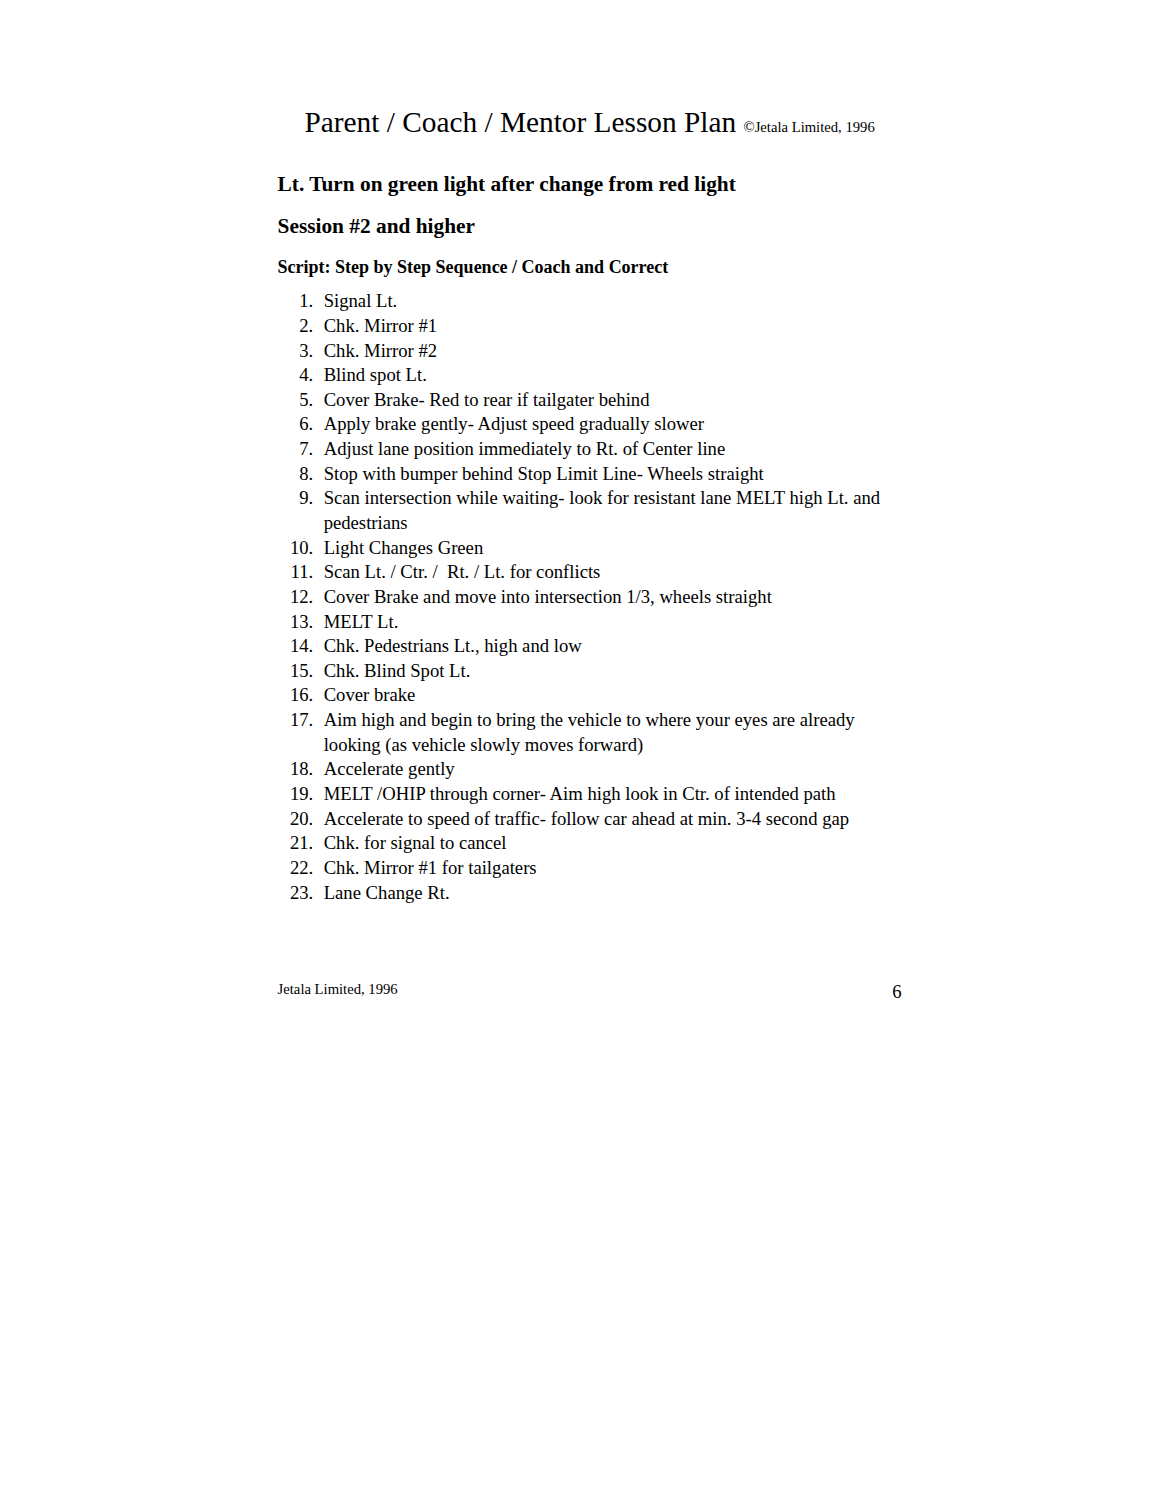Parent / Coach / Mentor Lesson Plan ©Jetala Limited, 1996
Lt. Turn on green light after change from red light
Session #2 and higher
Script: Step by Step Sequence / Coach and Correct
Signal Lt.
Chk. Mirror #1
Chk. Mirror #2
Blind spot Lt.
Cover Brake- Red to rear if tailgater behind
Apply brake gently- Adjust speed gradually slower
Adjust lane position immediately to Rt. of Center line
Stop with bumper behind Stop Limit Line- Wheels straight
Scan intersection while waiting- look for resistant lane MELT high Lt. and pedestrians
Light Changes Green
Scan Lt. / Ctr. / Rt. / Lt. for conflicts
Cover Brake and move into intersection 1/3, wheels straight
MELT Lt.
Chk. Pedestrians Lt., high and low
Chk. Blind Spot Lt.
Cover brake
Aim high and begin to bring the vehicle to where your eyes are already looking (as vehicle slowly moves forward)
Accelerate gently
MELT /OHIP through corner- Aim high look in Ctr. of intended path
Accelerate to speed of traffic- follow car ahead at min. 3-4 second gap
Chk. for signal to cancel
Chk. Mirror #1 for tailgaters
Lane Change Rt.
Jetala Limited, 1996 6